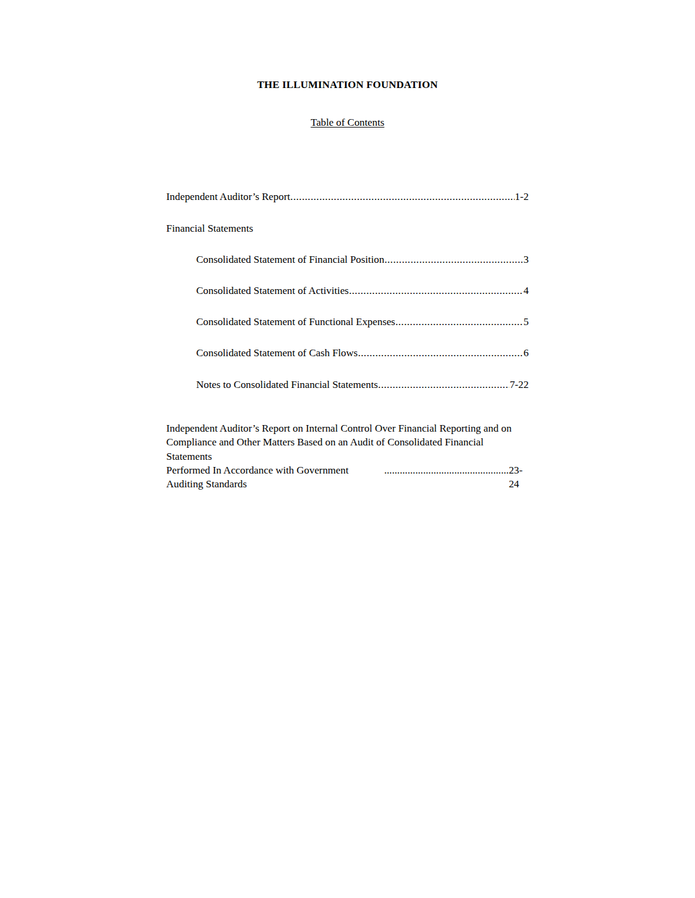THE ILLUMINATION FOUNDATION
Table of Contents
Independent Auditor’s Report .................................................................................................................. 1-2
Financial Statements
Consolidated Statement of Financial Position ......................................................................... 3
Consolidated Statement of Activities ..................................................................................... 4
Consolidated Statement of Functional Expenses ................................................................... 5
Consolidated Statement of Cash Flows ................................................................................. 6
Notes to Consolidated Financial Statements ..................................................................... 7-22
Independent Auditor’s Report on Internal Control Over Financial Reporting and on Compliance and Other Matters Based on an Audit of Consolidated Financial Statements
Performed In Accordance with Government Auditing Standards ................................................ 23-24